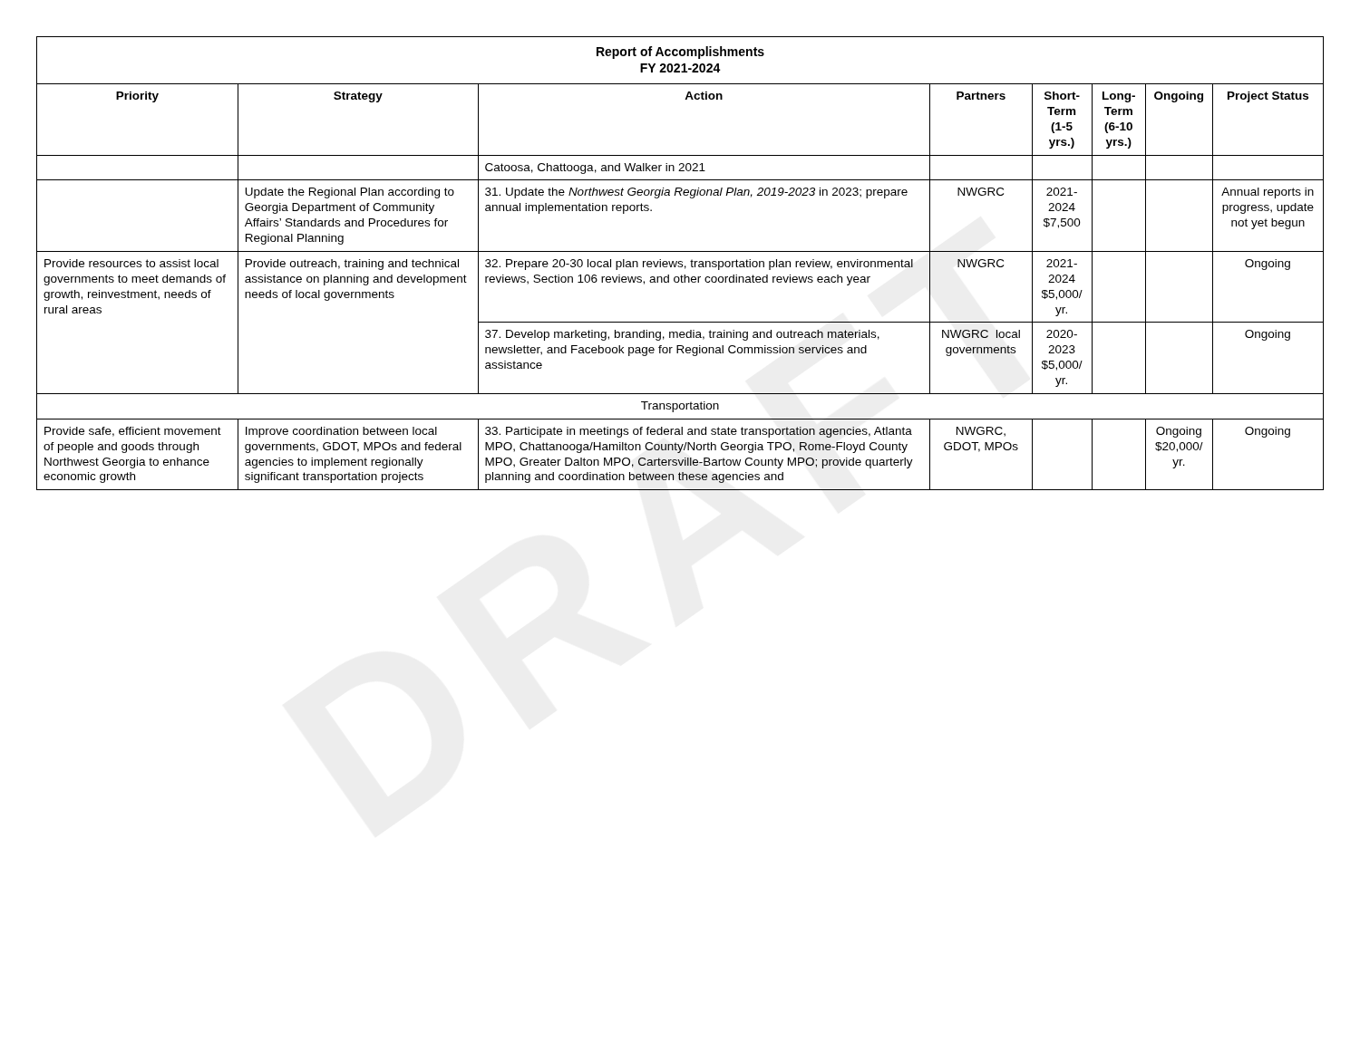DRAFT
| Report of Accomplishments FY 2021-2024 |
| Priority | Strategy | Action | Partners | Short-Term (1-5 yrs.) | Long-Term (6-10 yrs.) | Ongoing | Project Status |
| | | Catoosa, Chattooga, and Walker in 2021 | | | | | |
| | Update the Regional Plan according to Georgia Department of Community Affairs’ Standards and Procedures for Regional Planning | 31. Update the Northwest Georgia Regional Plan, 2019-2023 in 2023; prepare annual implementation reports. | NWGRC | 2021-2024 $7,500 | | | Annual reports in progress, update not yet begun |
| Provide resources to assist local governments to meet demands of growth, reinvestment, needs of rural areas | Provide outreach, training and technical assistance on planning and development needs of local governments | 32. Prepare 20-30 local plan reviews, transportation plan review, environmental reviews, Section 106 reviews, and other coordinated reviews each year | NWGRC | 2021-2024 $5,000/ yr. | | | Ongoing |
| 37. Develop marketing, branding, media, training and outreach materials, newsletter, and Facebook page for Regional Commission services and assistance | NWGRC local governments | 2020-2023 $5,000/ yr. | | | Ongoing |
| Transportation |
| Provide safe, efficient movement of people and goods through Northwest Georgia to enhance economic growth | Improve coordination between local governments, GDOT, MPOs and federal agencies to implement regionally significant transportation projects | 33. Participate in meetings of federal and state transportation agencies, Atlanta MPO, Chattanooga/Hamilton County/North Georgia TPO, Rome-Floyd County MPO, Greater Dalton MPO, Cartersville-Bartow County MPO; provide quarterly planning and coordination between these agencies and | NWGRC, GDOT, MPOs | | | Ongoing $20,000/ yr. | Ongoing |